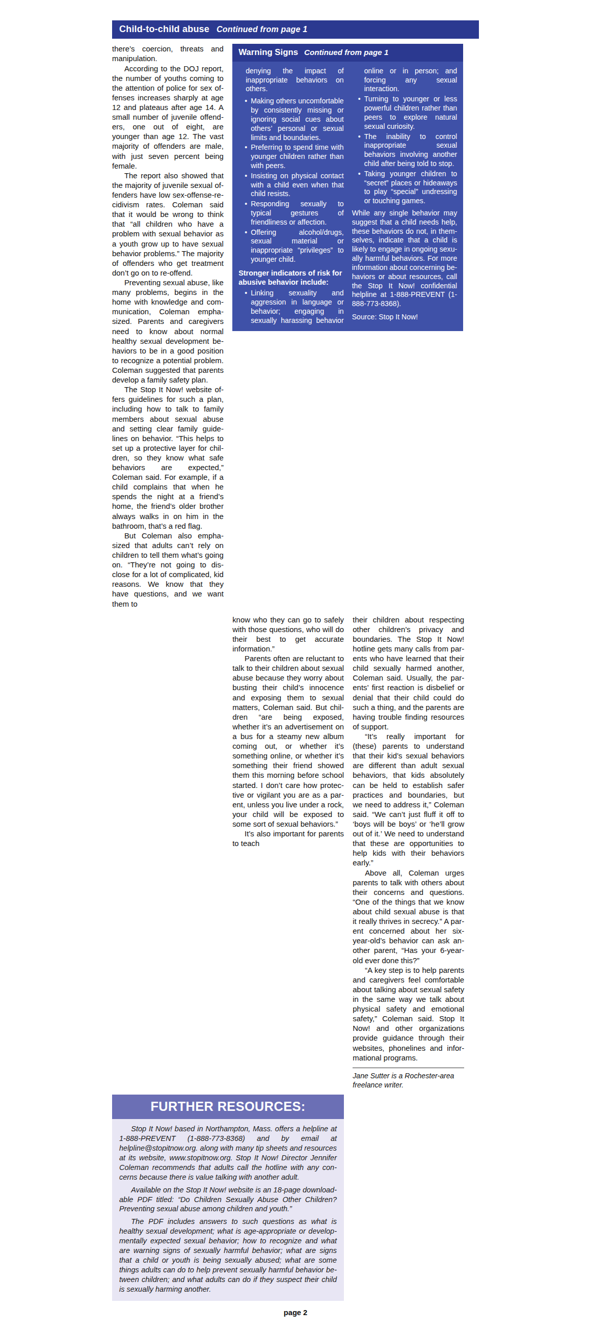Child-to-child abuse Continued from page 1
there’s coercion, threats and manipulation.
According to the DOJ report, the number of youths coming to the attention of police for sex offenses increases sharply at age 12 and plateaus after age 14. A small number of juvenile offenders, one out of eight, are younger than age 12. The vast majority of offenders are male, with just seven percent being female.
The report also showed that the majority of juvenile sexual offenders have low sex-offense-recidivism rates. Coleman said that it would be wrong to think that “all children who have a problem with sexual behavior as a youth grow up to have sexual behavior problems.” The majority of offenders who get treatment don’t go on to re-offend.
Preventing sexual abuse, like many problems, begins in the home with knowledge and communication, Coleman emphasized. Parents and caregivers need to know about normal healthy sexual development behaviors to be in a good position to recognize a potential problem. Coleman suggested that parents develop a family safety plan.
The Stop It Now! website offers guidelines for such a plan, including how to talk to family members about sexual abuse and setting clear family guidelines on behavior. “This helps to set up a protective layer for children, so they know what safe behaviors are expected,” Coleman said. For example, if a child complains that when he spends the night at a friend’s home, the friend’s older brother always walks in on him in the bathroom, that’s a red flag.
But Coleman also emphasized that adults can’t rely on children to tell them what’s going on. “They’re not going to disclose for a lot of complicated, kid reasons. We know that they have questions, and we want them to
Warning Signs Continued from page 1
denying the impact of inappropriate behaviors on others.
Making others uncomfortable by consistently missing or ignoring social cues about others’ personal or sexual limits and boundaries.
Preferring to spend time with younger children rather than with peers.
Insisting on physical contact with a child even when that child resists.
Responding sexually to typical gestures of friendliness or affection.
Offering alcohol/drugs, sexual material or inappropriate “privileges” to younger child.
Stronger indicators of risk for abusive behavior include:
Linking sexuality and aggression in language or behavior; engaging in sexually harassing behavior online or in person; and forcing any sexual interaction.
Turning to younger or less powerful children rather than peers to explore natural sexual curiosity.
The inability to control inappropriate sexual behaviors involving another child after being told to stop.
Taking younger children to “secret” places or hideaways to play “special” undressing or touching games.
While any single behavior may suggest that a child needs help, these behaviors do not, in themselves, indicate that a child is likely to engage in ongoing sexually harmful behaviors. For more information about concerning behaviors or about resources, call the Stop It Now! confidential helpline at 1-888-PREVENT (1-888-773-8368).
Source: Stop It Now!
know who they can go to safely with those questions, who will do their best to get accurate information.”
Parents often are reluctant to talk to their children about sexual abuse because they worry about busting their child’s innocence and exposing them to sexual matters, Coleman said. But children “are being exposed, whether it’s an advertisement on a bus for a steamy new album coming out, or whether it’s something online, or whether it’s something their friend showed them this morning before school started. I don’t care how protective or vigilant you are as a parent, unless you live under a rock, your child will be exposed to some sort of sexual behaviors.”
It’s also important for parents to teach
their children about respecting other children’s privacy and boundaries. The Stop It Now! hotline gets many calls from parents who have learned that their child sexually harmed another, Coleman said. Usually, the parents’ first reaction is disbelief or denial that their child could do such a thing, and the parents are having trouble finding resources of support.
“It’s really important for (these) parents to understand that their kid’s sexual behaviors are different than adult sexual behaviors, that kids absolutely can be held to establish safer practices and boundaries, but we need to address it,” Coleman said. “We can’t just fluff it off to ‘boys will be boys’ or ‘he’ll grow out of it.’ We need to understand that these are opportunities to help kids with their behaviors early.”
Above all, Coleman urges parents to talk with others about their concerns and questions. “One of the things that we know about child sexual abuse is that it really thrives in secrecy.” A parent concerned about her six-year-old’s behavior can ask another parent, “Has your 6-year-old ever done this?”
“A key step is to help parents and caregivers feel comfortable about talking about sexual safety in the same way we talk about physical safety and emotional safety,” Coleman said. Stop It Now! and other organizations provide guidance through their websites, phonelines and informational programs.
Jane Sutter is a Rochester-area freelance writer.
FURTHER RESOURCES:
Stop It Now! based in Northampton, Mass. offers a helpline at 1-888-PREVENT (1-888-773-8368) and by email at helpline@stopitnow.org. along with many tip sheets and resources at its website, www.stopitnow.org. Stop It Now! Director Jennifer Coleman recommends that adults call the hotline with any concerns because there is value talking with another adult.
Available on the Stop It Now! website is an 18-page downloadable PDF titled: “Do Children Sexually Abuse Other Children? Preventing sexual abuse among children and youth.”
The PDF includes answers to such questions as what is healthy sexual development; what is age-appropriate or developmentally expected sexual behavior; how to recognize and what are warning signs of sexually harmful behavior; what are signs that a child or youth is being sexually abused; what are some things adults can do to help prevent sexually harmful behavior between children; and what adults can do if they suspect their child is sexually harming another.
page 2